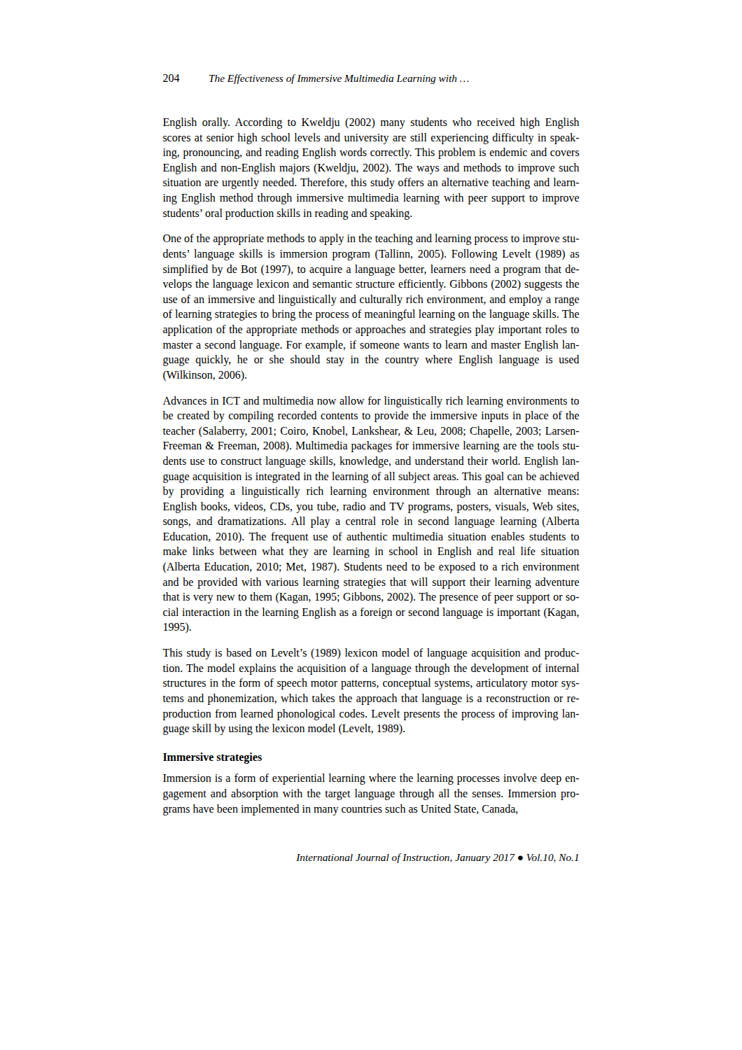204 The Effectiveness of Immersive Multimedia Learning with …
English orally. According to Kweldju (2002) many students who received high English scores at senior high school levels and university are still experiencing difficulty in speaking, pronouncing, and reading English words correctly. This problem is endemic and covers English and non-English majors (Kweldju, 2002). The ways and methods to improve such situation are urgently needed. Therefore, this study offers an alternative teaching and learning English method through immersive multimedia learning with peer support to improve students’ oral production skills in reading and speaking.
One of the appropriate methods to apply in the teaching and learning process to improve students’ language skills is immersion program (Tallinn, 2005). Following Levelt (1989) as simplified by de Bot (1997), to acquire a language better, learners need a program that develops the language lexicon and semantic structure efficiently. Gibbons (2002) suggests the use of an immersive and linguistically and culturally rich environment, and employ a range of learning strategies to bring the process of meaningful learning on the language skills. The application of the appropriate methods or approaches and strategies play important roles to master a second language. For example, if someone wants to learn and master English language quickly, he or she should stay in the country where English language is used (Wilkinson, 2006).
Advances in ICT and multimedia now allow for linguistically rich learning environments to be created by compiling recorded contents to provide the immersive inputs in place of the teacher (Salaberry, 2001; Coiro, Knobel, Lankshear, & Leu, 2008; Chapelle, 2003; Larsen-Freeman & Freeman, 2008). Multimedia packages for immersive learning are the tools students use to construct language skills, knowledge, and understand their world. English language acquisition is integrated in the learning of all subject areas. This goal can be achieved by providing a linguistically rich learning environment through an alternative means: English books, videos, CDs, you tube, radio and TV programs, posters, visuals, Web sites, songs, and dramatizations. All play a central role in second language learning (Alberta Education, 2010). The frequent use of authentic multimedia situation enables students to make links between what they are learning in school in English and real life situation (Alberta Education, 2010; Met, 1987). Students need to be exposed to a rich environment and be provided with various learning strategies that will support their learning adventure that is very new to them (Kagan, 1995; Gibbons, 2002). The presence of peer support or social interaction in the learning English as a foreign or second language is important (Kagan, 1995).
This study is based on Levelt’s (1989) lexicon model of language acquisition and production. The model explains the acquisition of a language through the development of internal structures in the form of speech motor patterns, conceptual systems, articulatory motor systems and phonemization, which takes the approach that language is a reconstruction or reproduction from learned phonological codes. Levelt presents the process of improving language skill by using the lexicon model (Levelt, 1989).
Immersive strategies
Immersion is a form of experiential learning where the learning processes involve deep engagement and absorption with the target language through all the senses. Immersion programs have been implemented in many countries such as United State, Canada,
International Journal of Instruction, January 2017 ● Vol.10, No.1